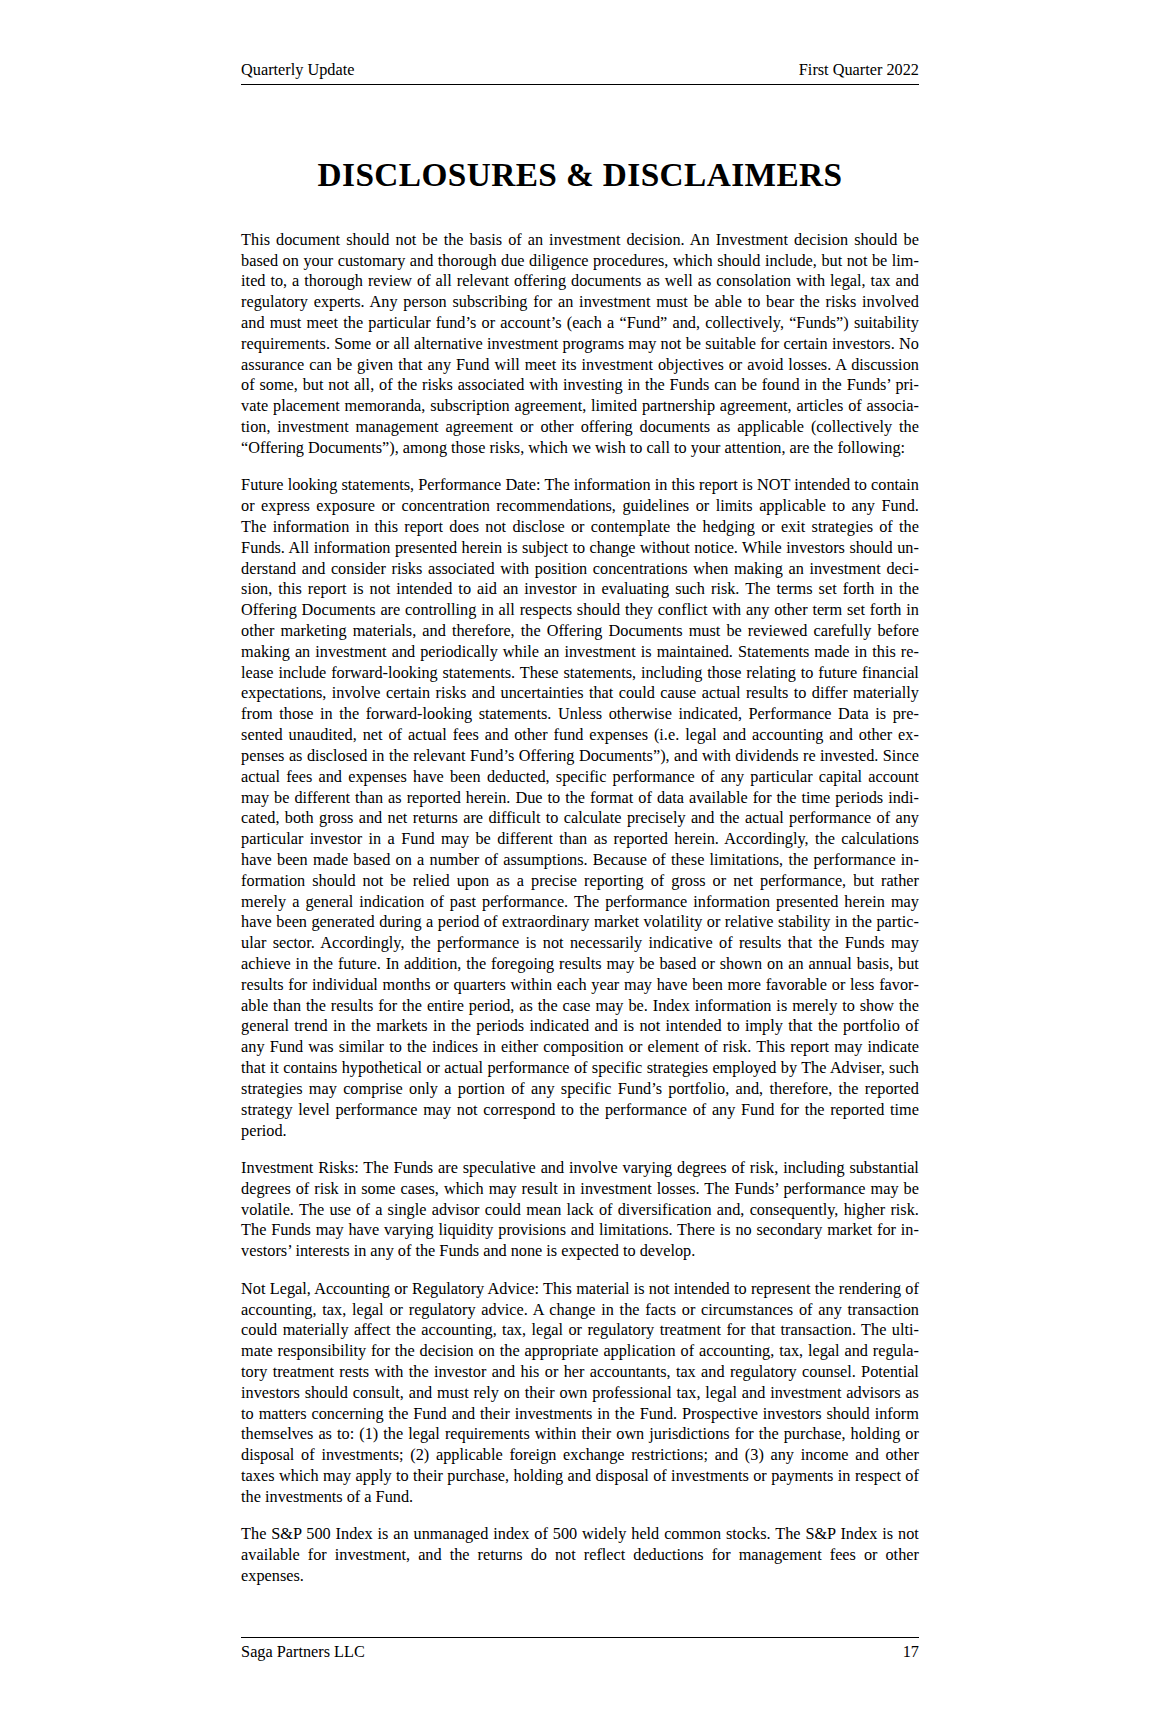Quarterly Update First Quarter 2022
DISCLOSURES & DISCLAIMERS
This document should not be the basis of an investment decision. An Investment decision should be based on your customary and thorough due diligence procedures, which should include, but not be limited to, a thorough review of all relevant offering documents as well as consolation with legal, tax and regulatory experts. Any person subscribing for an investment must be able to bear the risks involved and must meet the particular fund’s or account’s (each a “Fund” and, collectively, “Funds”) suitability requirements. Some or all alternative investment programs may not be suitable for certain investors. No assurance can be given that any Fund will meet its investment objectives or avoid losses. A discussion of some, but not all, of the risks associated with investing in the Funds can be found in the Funds’ private placement memoranda, subscription agreement, limited partnership agreement, articles of association, investment management agreement or other offering documents as applicable (collectively the “Offering Documents”), among those risks, which we wish to call to your attention, are the following:
Future looking statements, Performance Date: The information in this report is NOT intended to contain or express exposure or concentration recommendations, guidelines or limits applicable to any Fund. The information in this report does not disclose or contemplate the hedging or exit strategies of the Funds. All information presented herein is subject to change without notice. While investors should understand and consider risks associated with position concentrations when making an investment decision, this report is not intended to aid an investor in evaluating such risk. The terms set forth in the Offering Documents are controlling in all respects should they conflict with any other term set forth in other marketing materials, and therefore, the Offering Documents must be reviewed carefully before making an investment and periodically while an investment is maintained. Statements made in this release include forward-looking statements. These statements, including those relating to future financial expectations, involve certain risks and uncertainties that could cause actual results to differ materially from those in the forward-looking statements. Unless otherwise indicated, Performance Data is presented unaudited, net of actual fees and other fund expenses (i.e. legal and accounting and other expenses as disclosed in the relevant Fund’s Offering Documents”), and with dividends re invested. Since actual fees and expenses have been deducted, specific performance of any particular capital account may be different than as reported herein. Due to the format of data available for the time periods indicated, both gross and net returns are difficult to calculate precisely and the actual performance of any particular investor in a Fund may be different than as reported herein. Accordingly, the calculations have been made based on a number of assumptions. Because of these limitations, the performance information should not be relied upon as a precise reporting of gross or net performance, but rather merely a general indication of past performance. The performance information presented herein may have been generated during a period of extraordinary market volatility or relative stability in the particular sector. Accordingly, the performance is not necessarily indicative of results that the Funds may achieve in the future. In addition, the foregoing results may be based or shown on an annual basis, but results for individual months or quarters within each year may have been more favorable or less favorable than the results for the entire period, as the case may be. Index information is merely to show the general trend in the markets in the periods indicated and is not intended to imply that the portfolio of any Fund was similar to the indices in either composition or element of risk. This report may indicate that it contains hypothetical or actual performance of specific strategies employed by The Adviser, such strategies may comprise only a portion of any specific Fund’s portfolio, and, therefore, the reported strategy level performance may not correspond to the performance of any Fund for the reported time period.
Investment Risks: The Funds are speculative and involve varying degrees of risk, including substantial degrees of risk in some cases, which may result in investment losses. The Funds’ performance may be volatile. The use of a single advisor could mean lack of diversification and, consequently, higher risk. The Funds may have varying liquidity provisions and limitations. There is no secondary market for investors’ interests in any of the Funds and none is expected to develop.
Not Legal, Accounting or Regulatory Advice: This material is not intended to represent the rendering of accounting, tax, legal or regulatory advice. A change in the facts or circumstances of any transaction could materially affect the accounting, tax, legal or regulatory treatment for that transaction. The ultimate responsibility for the decision on the appropriate application of accounting, tax, legal and regulatory treatment rests with the investor and his or her accountants, tax and regulatory counsel. Potential investors should consult, and must rely on their own professional tax, legal and investment advisors as to matters concerning the Fund and their investments in the Fund. Prospective investors should inform themselves as to: (1) the legal requirements within their own jurisdictions for the purchase, holding or disposal of investments; (2) applicable foreign exchange restrictions; and (3) any income and other taxes which may apply to their purchase, holding and disposal of investments or payments in respect of the investments of a Fund.
The S&P 500 Index is an unmanaged index of 500 widely held common stocks. The S&P Index is not available for investment, and the returns do not reflect deductions for management fees or other expenses.
Saga Partners LLC 17